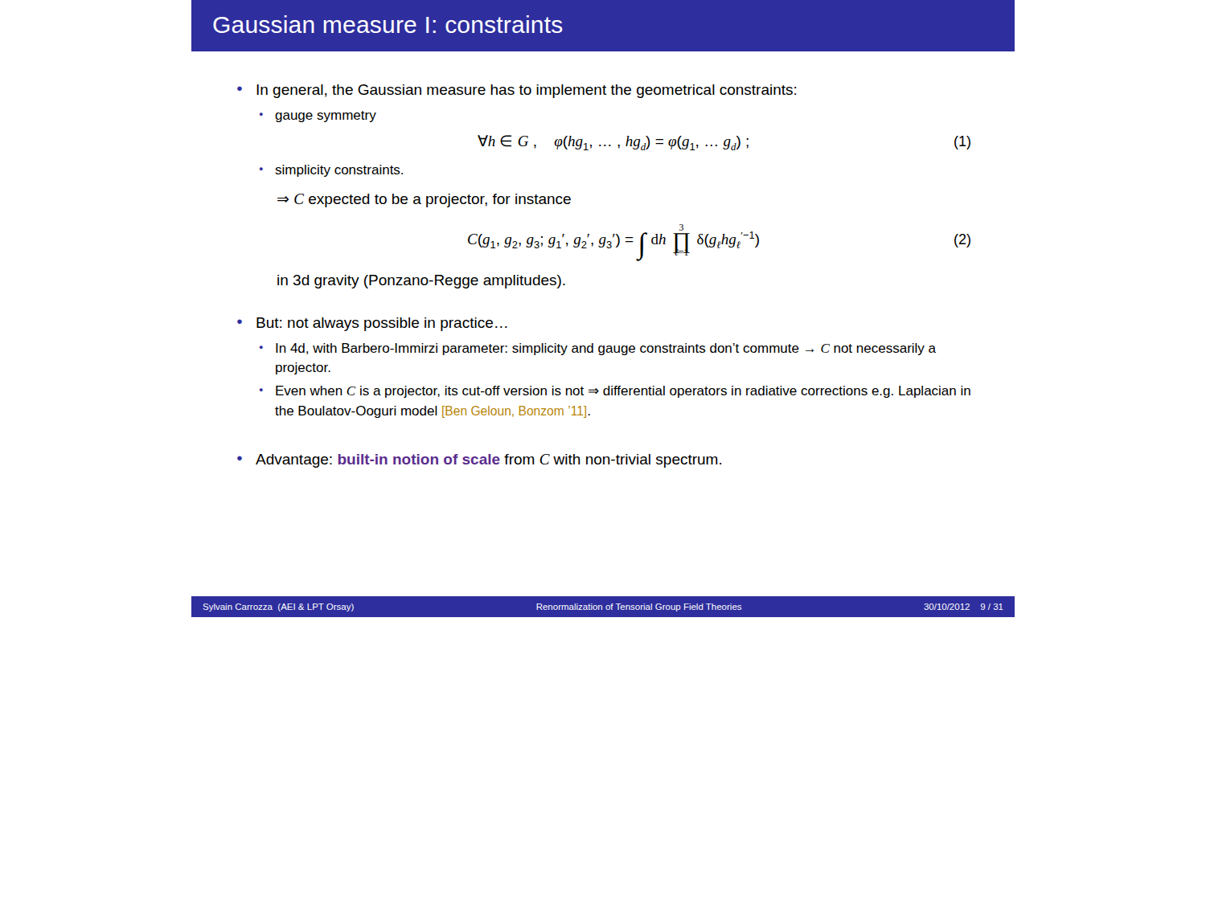Gaussian measure I: constraints
In general, the Gaussian measure has to implement the geometrical constraints:
gauge symmetry
∀h ∈ G , φ(hg1, … , hgd) = φ(g1, … gd) ;
(1)
simplicity constraints.
⇒ C expected to be a projector, for instance
C(g1, g2, g3; g1′, g2′, g3′) = ∫ dh ∏3 ℓ=1 δ(gℓhgℓ′−1)
(2)
in 3d gravity (Ponzano-Regge amplitudes).
But: not always possible in practice…
In 4d, with Barbero-Immirzi parameter: simplicity and gauge constraints don’t commute → C not necessarily a projector.
Even when C is a projector, its cut-off version is not ⇒ differential operators in radiative corrections e.g. Laplacian in the Boulatov-Ooguri model [Ben Geloun, Bonzom ’11].
Advantage: built-in notion of scale from C with non-trivial spectrum.
Sylvain Carrozza (AEI & LPT Orsay)
Renormalization of Tensorial Group Field Theories
30/10/2012 9 / 31